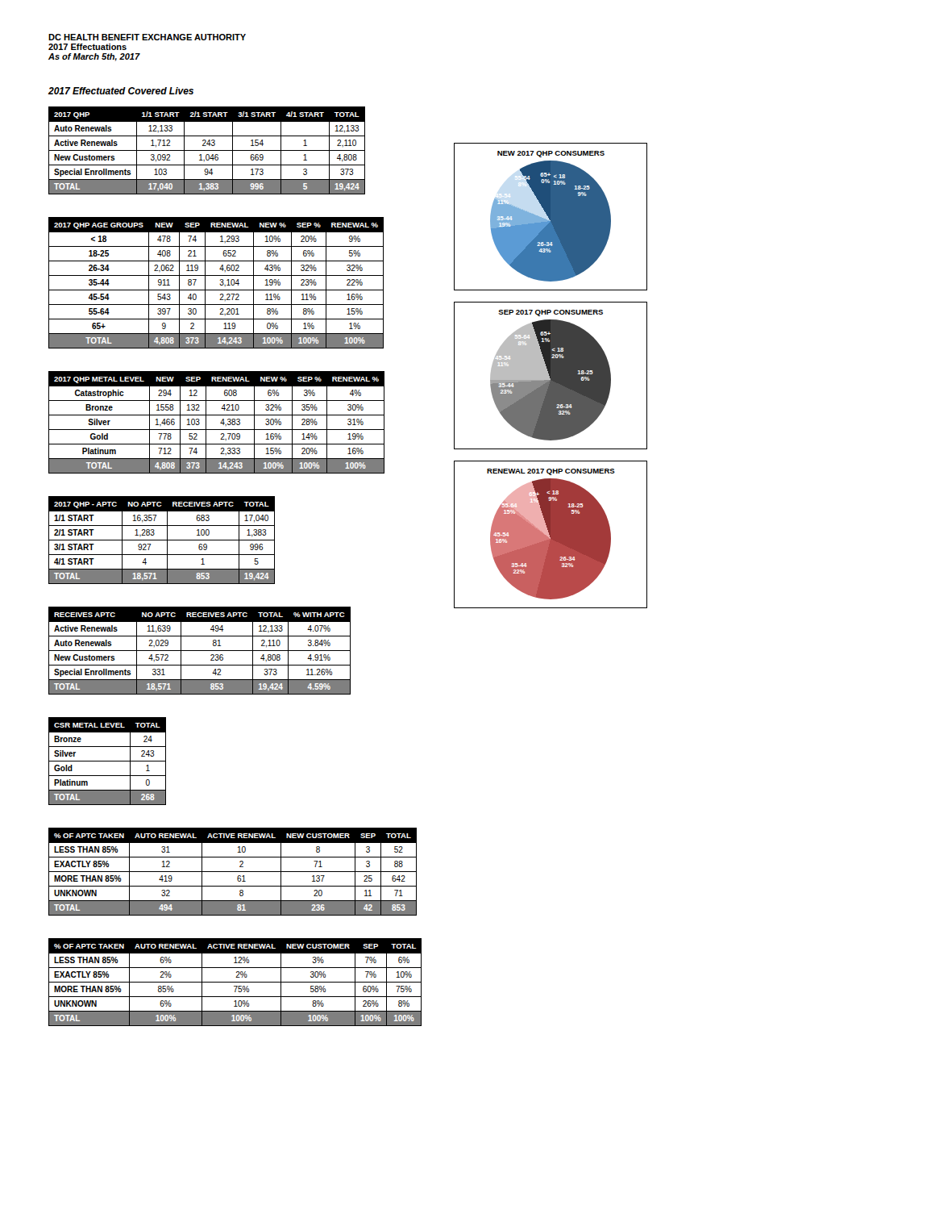DC HEALTH BENEFIT EXCHANGE AUTHORITY
2017 Effectuations
As of March 5th, 2017
2017 Effectuated Covered Lives
| 2017 QHP | 1/1 START | 2/1 START | 3/1 START | 4/1 START | TOTAL |
| --- | --- | --- | --- | --- | --- |
| Auto Renewals | 12,133 | | | | 12,133 |
| Active Renewals | 1,712 | 243 | 154 | 1 | 2,110 |
| New Customers | 3,092 | 1,046 | 669 | 1 | 4,808 |
| Special Enrollments | 103 | 94 | 173 | 3 | 373 |
| TOTAL | 17,040 | 1,383 | 996 | 5 | 19,424 |
| 2017 QHP AGE GROUPS | NEW | SEP | RENEWAL | NEW % | SEP % | RENEWAL % |
| --- | --- | --- | --- | --- | --- | --- |
| < 18 | 478 | 74 | 1,293 | 10% | 20% | 9% |
| 18-25 | 408 | 21 | 652 | 8% | 6% | 5% |
| 26-34 | 2,062 | 119 | 4,602 | 43% | 32% | 32% |
| 35-44 | 911 | 87 | 3,104 | 19% | 23% | 22% |
| 45-54 | 543 | 40 | 2,272 | 11% | 11% | 16% |
| 55-64 | 397 | 30 | 2,201 | 8% | 8% | 15% |
| 65+ | 9 | 2 | 119 | 0% | 1% | 1% |
| TOTAL | 4,808 | 373 | 14,243 | 100% | 100% | 100% |
| 2017 QHP METAL LEVEL | NEW | SEP | RENEWAL | NEW % | SEP % | RENEWAL % |
| --- | --- | --- | --- | --- | --- | --- |
| Catastrophic | 294 | 12 | 608 | 6% | 3% | 4% |
| Bronze | 1558 | 132 | 4210 | 32% | 35% | 30% |
| Silver | 1,466 | 103 | 4,383 | 30% | 28% | 31% |
| Gold | 778 | 52 | 2,709 | 16% | 14% | 19% |
| Platinum | 712 | 74 | 2,333 | 15% | 20% | 16% |
| TOTAL | 4,808 | 373 | 14,243 | 100% | 100% | 100% |
| 2017 QHP - APTC | NO APTC | RECEIVES APTC | TOTAL |
| --- | --- | --- | --- |
| 1/1 START | 16,357 | 683 | 17,040 |
| 2/1 START | 1,283 | 100 | 1,383 |
| 3/1 START | 927 | 69 | 996 |
| 4/1 START | 4 | 1 | 5 |
| TOTAL | 18,571 | 853 | 19,424 |
| RECEIVES APTC | NO APTC | RECEIVES APTC | TOTAL | % WITH APTC |
| --- | --- | --- | --- | --- |
| Active Renewals | 11,639 | 494 | 12,133 | 4.07% |
| Auto Renewals | 2,029 | 81 | 2,110 | 3.84% |
| New Customers | 4,572 | 236 | 4,808 | 4.91% |
| Special Enrollments | 331 | 42 | 373 | 11.26% |
| TOTAL | 18,571 | 853 | 19,424 | 4.59% |
| CSR METAL LEVEL | TOTAL |
| --- | --- |
| Bronze | 24 |
| Silver | 243 |
| Gold | 1 |
| Platinum | 0 |
| TOTAL | 268 |
| % OF APTC TAKEN | AUTO RENEWAL | ACTIVE RENEWAL | NEW CUSTOMER | SEP | TOTAL |
| --- | --- | --- | --- | --- | --- |
| LESS THAN 85% | 31 | 10 | 8 | 3 | 52 |
| EXACTLY 85% | 12 | 2 | 71 | 3 | 88 |
| MORE THAN 85% | 419 | 61 | 137 | 25 | 642 |
| UNKNOWN | 32 | 8 | 20 | 11 | 71 |
| TOTAL | 494 | 81 | 236 | 42 | 853 |
| % OF APTC TAKEN | AUTO RENEWAL | ACTIVE RENEWAL | NEW CUSTOMER | SEP | TOTAL |
| --- | --- | --- | --- | --- | --- |
| LESS THAN 85% | 6% | 12% | 3% | 7% | 6% |
| EXACTLY 85% | 2% | 2% | 30% | 7% | 10% |
| MORE THAN 85% | 85% | 75% | 58% | 60% | 75% |
| UNKNOWN | 6% | 10% | 8% | 26% | 8% |
| TOTAL | 100% | 100% | 100% | 100% | 100% |
NEW 2017 QHP CONSUMERS
26-34
43%
35-44
19%
45-54
11%
55-64
8%
65+
0%
< 18
10%
18-25
9%
SEP 2017 QHP CONSUMERS
26-34
32%
35-44
23%
45-54
11%
55-64
8%
65+
1%
< 18
20%
18-25
6%
RENEWAL 2017 QHP CONSUMERS
26-34
32%
35-44
22%
45-54
16%
55-64
15%
65+
1%
< 18
9%
18-25
5%